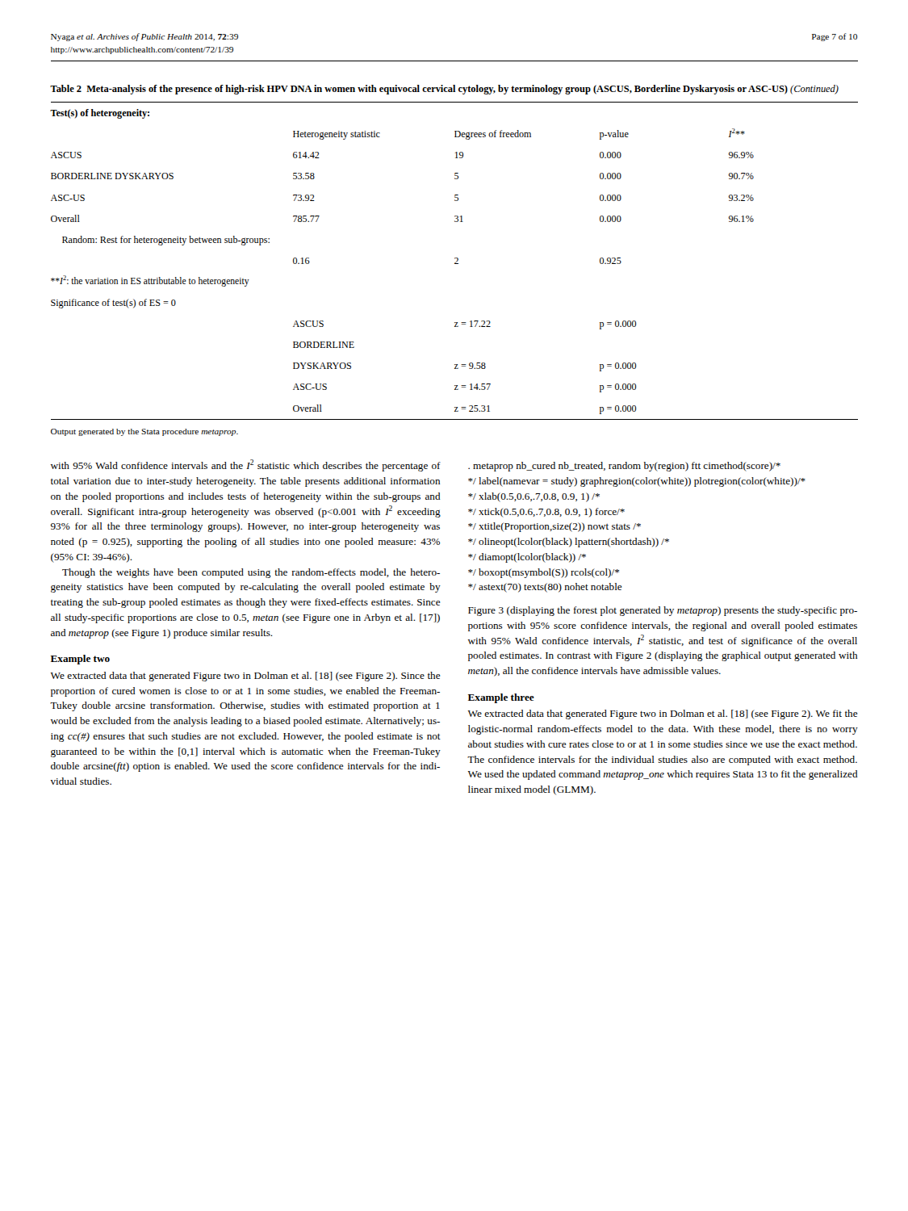Nyaga et al. Archives of Public Health 2014, 72:39 http://www.archpublichealth.com/content/72/1/39
Page 7 of 10
Table 2 Meta-analysis of the presence of high-risk HPV DNA in women with equivocal cervical cytology, by terminology group (ASCUS, Borderline Dyskaryosis or ASC-US) (Continued)
| Test(s) of heterogeneity: |
| | Heterogeneity statistic | Degrees of freedom | p-value | I 2 ** |
| ASCUS | 614.42 | 19 | 0.000 | 96.9% |
| BORDERLINE DYSKARYOS | 53.58 | 5 | 0.000 | 90.7% |
| ASC-US | 73.92 | 5 | 0.000 | 93.2% |
| Overall | 785.77 | 31 | 0.000 | 96.1% |
| Random: Rest for heterogeneity between sub-groups: |
| | 0.16 | 2 | 0.925 | |
| ** I 2 : the variation in ES attributable to heterogeneity |
| Significance of test(s) of ES = 0 |
| | ASCUS | z = 17.22 | p = 0.000 | |
| | BORDERLINE | | | |
| | DYSKARYOS | z = 9.58 | p = 0.000 | |
| | ASC-US | z = 14.57 | p = 0.000 | |
| | Overall | z = 25.31 | p = 0.000 | |
Output generated by the Stata procedure metaprop.
with 95% Wald confidence intervals and the I2 statistic which describes the percentage of total variation due to inter-study heterogeneity. The table presents additional information on the pooled proportions and includes tests of heterogeneity within the sub-groups and overall. Significant intra-group heterogeneity was observed (p<0.001 with I2 exceeding 93% for all the three terminology groups). However, no inter-group heterogeneity was noted (p = 0.925), supporting the pooling of all studies into one pooled measure: 43% (95% CI: 39-46%).
Though the weights have been computed using the random-effects model, the heterogeneity statistics have been computed by re-calculating the overall pooled estimate by treating the sub-group pooled estimates as though they were fixed-effects estimates. Since all study-specific proportions are close to 0.5, metan (see Figure one in Arbyn et al. [17]) and metaprop (see Figure 1) produce similar results.
Example two
We extracted data that generated Figure two in Dolman et al. [18] (see Figure 2). Since the proportion of cured women is close to or at 1 in some studies, we enabled the Freeman-Tukey double arcsine transformation. Otherwise, studies with estimated proportion at 1 would be excluded from the analysis leading to a biased pooled estimate. Alternatively; using cc(#) ensures that such studies are not excluded. However, the pooled estimate is not guaranteed to be within the [0,1] interval which is automatic when the Freeman-Tukey double arcsine(ftt) option is enabled. We used the score confidence intervals for the individual studies.
. metaprop nb_cured nb_treated, random by(region) ftt cimethod(score)/*
*/ label(namevar = study) graphregion(color(white)) plotregion(color(white))/*
*/ xlab(0.5,0.6,.7,0.8, 0.9, 1) /*
*/ xtick(0.5,0.6,.7,0.8, 0.9, 1) force/*
*/ xtitle(Proportion,size(2)) nowt stats /*
*/ olineopt(lcolor(black) lpattern(shortdash)) /*
*/ diamopt(lcolor(black)) /*
*/ boxopt(msymbol(S)) rcols(col)/*
*/ astext(70) texts(80) nohet notable
Figure 3 (displaying the forest plot generated by metaprop) presents the study-specific proportions with 95% score confidence intervals, the regional and overall pooled estimates with 95% Wald confidence intervals, I2 statistic, and test of significance of the overall pooled estimates. In contrast with Figure 2 (displaying the graphical output generated with metan), all the confidence intervals have admissible values.
Example three
We extracted data that generated Figure two in Dolman et al. [18] (see Figure 2). We fit the logistic-normal random-effects model to the data. With these model, there is no worry about studies with cure rates close to or at 1 in some studies since we use the exact method. The confidence intervals for the individual studies also are computed with exact method. We used the updated command metaprop_one which requires Stata 13 to fit the generalized linear mixed model (GLMM).